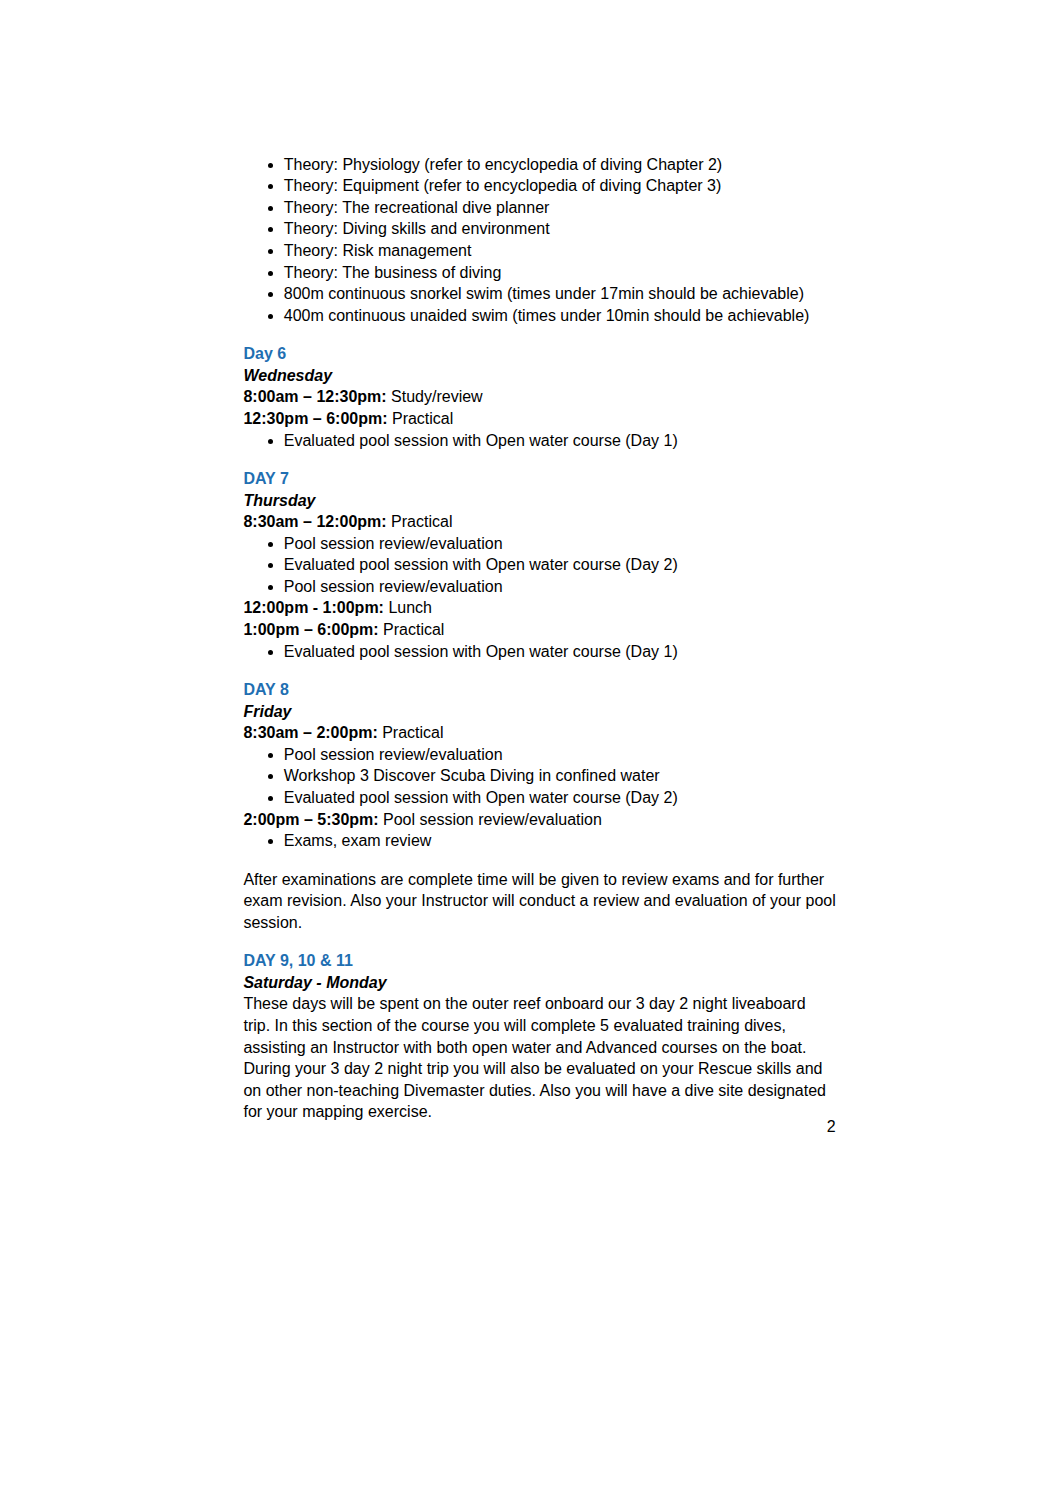Theory: Physiology (refer to encyclopedia of diving Chapter 2)
Theory: Equipment (refer to encyclopedia of diving Chapter 3)
Theory: The recreational dive planner
Theory: Diving skills and environment
Theory: Risk management
Theory: The business of diving
800m continuous snorkel swim (times under 17min should be achievable)
400m continuous unaided swim (times under 10min should be achievable)
Day 6
Wednesday
8:00am – 12:30pm: Study/review
12:30pm – 6:00pm: Practical
Evaluated pool session with Open water course (Day 1)
DAY 7
Thursday
8:30am – 12:00pm: Practical
Pool session review/evaluation
Evaluated pool session with Open water course (Day 2)
Pool session review/evaluation
12:00pm - 1:00pm: Lunch
1:00pm – 6:00pm: Practical
Evaluated pool session with Open water course (Day 1)
DAY 8
Friday
8:30am – 2:00pm: Practical
Pool session review/evaluation
Workshop 3 Discover Scuba Diving in confined water
Evaluated pool session with Open water course (Day 2)
2:00pm – 5:30pm: Pool session review/evaluation
Exams, exam review
After examinations are complete time will be given to review exams and for further exam revision. Also your Instructor will conduct a review and evaluation of your pool session.
DAY 9, 10 & 11
Saturday - Monday
These days will be spent on the outer reef onboard our 3 day 2 night liveaboard trip. In this section of the course you will complete 5 evaluated training dives, assisting an Instructor with both open water and Advanced courses on the boat. During your 3 day 2 night trip you will also be evaluated on your Rescue skills and on other non-teaching Divemaster duties. Also you will have a dive site designated for your mapping exercise.
2